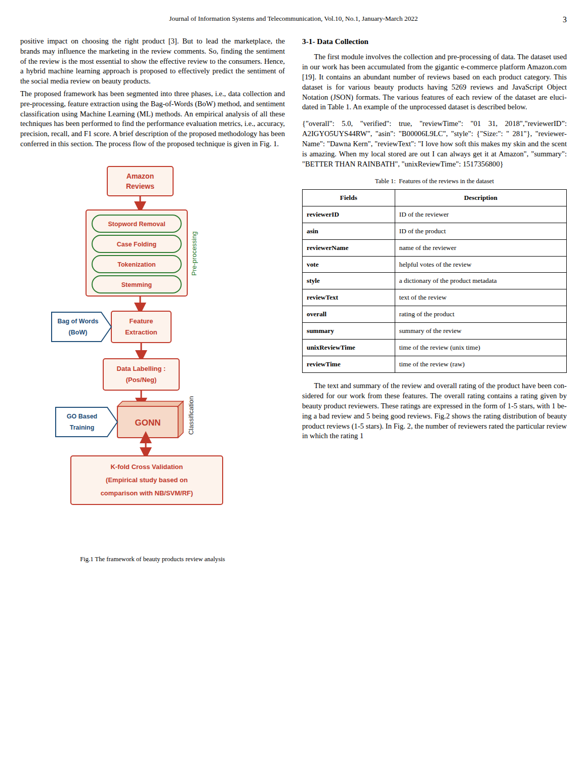Journal of Information Systems and Telecommunication, Vol.10, No.1, January-March 2022 3
positive impact on choosing the right product [3]. But to lead the marketplace, the brands may influence the marketing in the review comments. So, finding the sentiment of the review is the most essential to show the effective review to the consumers. Hence, a hybrid machine learning approach is proposed to effectively predict the sentiment of the social media review on beauty products.
The proposed framework has been segmented into three phases, i.e., data collection and pre-processing, feature extraction using the Bag-of-Words (BoW) method, and sentiment classification using Machine Learning (ML) methods. An empirical analysis of all these techniques has been performed to find the performance evaluation metrics, i.e., accuracy, precision, recall, and F1 score. A brief description of the proposed methodology has been conferred in this section. The process flow of the proposed technique is given in Fig. 1.
Amazon Reviews Stopword Removal Case Folding Tokenization Stemming Pre-processing Feature Extraction Bag of Words (BoW) Data Labelling : (Pos/Neg) Classification GONN GO Based Training K-fold Cross Validation (Empirical study based on comparison with NB/SVM/RF)
Fig.1 The framework of beauty products review analysis
3-1- Data Collection
The first module involves the collection and pre-processing of data. The dataset used in our work has been accumulated from the gigantic e-commerce platform Amazon.com [19]. It contains an abundant number of reviews based on each product category. This dataset is for various beauty products having 5269 reviews and JavaScript Object Notation (JSON) formats. The various features of each review of the dataset are elucidated in Table 1. An example of the unprocessed dataset is described below.
{"overall": 5.0, "verified": true, "reviewTime": "01 31, 2018","reviewerID”: A2IGYO5UYS44RW", "asin": "B00006L9LC", "style": {"Size:": " 281"}, "reviewerName": "Dawna Kern", "reviewText": "I love how soft this makes my skin and the scent is amazing. When my local stored are out I can always get it at Amazon", "summary": "BETTER THAN RAINBATH", "unixReviewTime": 1517356800}
Table 1: Features of the reviews in the dataset
| Fields | Description |
| --- | --- |
| reviewerID | ID of the reviewer |
| asin | ID of the product |
| reviewerName | name of the reviewer |
| vote | helpful votes of the review |
| style | a dictionary of the product metadata |
| reviewText | text of the review |
| overall | rating of the product |
| summary | summary of the review |
| unixReviewTime | time of the review (unix time) |
| reviewTime | time of the review (raw) |
The text and summary of the review and overall rating of the product have been considered for our work from these features. The overall rating contains a rating given by beauty product reviewers. These ratings are expressed in the form of 1-5 stars, with 1 being a bad review and 5 being good reviews. Fig.2 shows the rating distribution of beauty product reviews (1-5 stars). In Fig. 2, the number of reviewers rated the particular review in which the rating 1